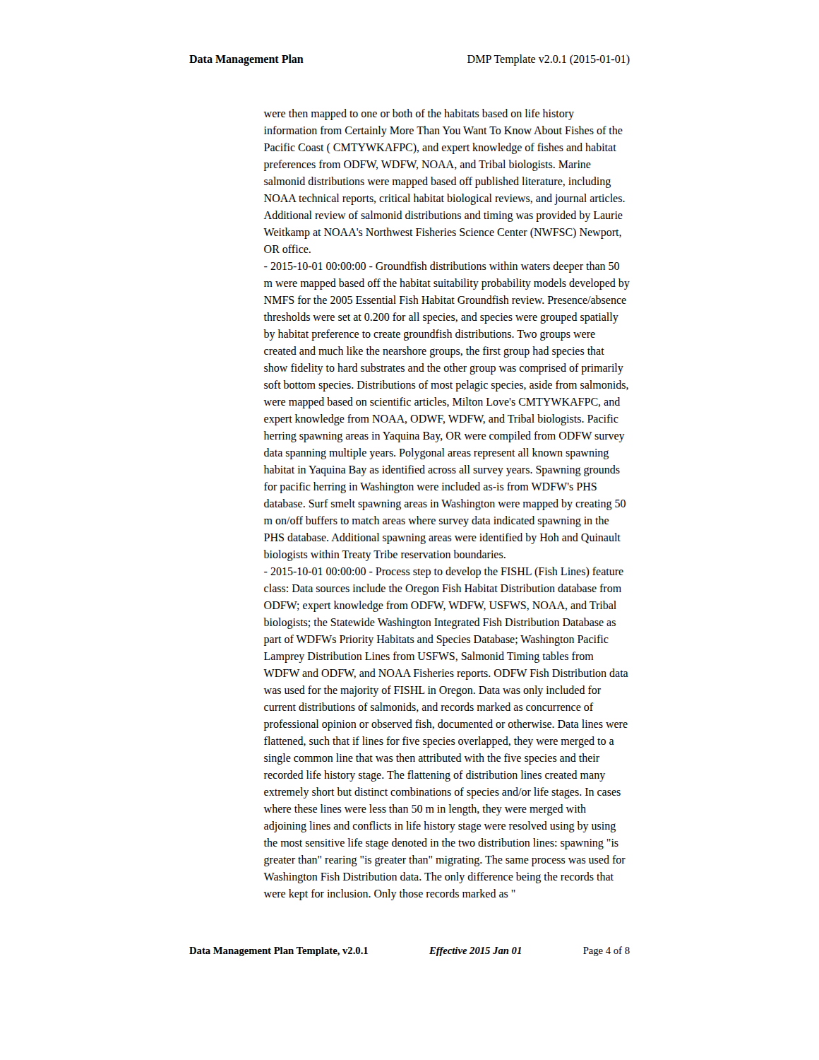Data Management Plan DMP Template v2.0.1 (2015-01-01)
were then mapped to one or both of the habitats based on life history information from Certainly More Than You Want To Know About Fishes of the Pacific Coast ( CMTYWKAFPC), and expert knowledge of fishes and habitat preferences from ODFW, WDFW, NOAA, and Tribal biologists. Marine salmonid distributions were mapped based off published literature, including NOAA technical reports, critical habitat biological reviews, and journal articles. Additional review of salmonid distributions and timing was provided by Laurie Weitkamp at NOAA's Northwest Fisheries Science Center (NWFSC) Newport, OR office.
- 2015-10-01 00:00:00 - Groundfish distributions within waters deeper than 50 m were mapped based off the habitat suitability probability models developed by NMFS for the 2005 Essential Fish Habitat Groundfish review. Presence/absence thresholds were set at 0.200 for all species, and species were grouped spatially by habitat preference to create groundfish distributions. Two groups were created and much like the nearshore groups, the first group had species that show fidelity to hard substrates and the other group was comprised of primarily soft bottom species. Distributions of most pelagic species, aside from salmonids, were mapped based on scientific articles, Milton Love's CMTYWKAFPC, and expert knowledge from NOAA, ODWF, WDFW, and Tribal biologists. Pacific herring spawning areas in Yaquina Bay, OR were compiled from ODFW survey data spanning multiple years. Polygonal areas represent all known spawning habitat in Yaquina Bay as identified across all survey years. Spawning grounds for pacific herring in Washington were included as-is from WDFW's PHS database. Surf smelt spawning areas in Washington were mapped by creating 50 m on/off buffers to match areas where survey data indicated spawning in the PHS database. Additional spawning areas were identified by Hoh and Quinault biologists within Treaty Tribe reservation boundaries.
- 2015-10-01 00:00:00 - Process step to develop the FISHL (Fish Lines) feature class: Data sources include the Oregon Fish Habitat Distribution database from ODFW; expert knowledge from ODFW, WDFW, USFWS, NOAA, and Tribal biologists; the Statewide Washington Integrated Fish Distribution Database as part of WDFWs Priority Habitats and Species Database; Washington Pacific Lamprey Distribution Lines from USFWS, Salmonid Timing tables from WDFW and ODFW, and NOAA Fisheries reports. ODFW Fish Distribution data was used for the majority of FISHL in Oregon. Data was only included for current distributions of salmonids, and records marked as concurrence of professional opinion or observed fish, documented or otherwise. Data lines were flattened, such that if lines for five species overlapped, they were merged to a single common line that was then attributed with the five species and their recorded life history stage. The flattening of distribution lines created many extremely short but distinct combinations of species and/or life stages. In cases where these lines were less than 50 m in length, they were merged with adjoining lines and conflicts in life history stage were resolved using by using the most sensitive life stage denoted in the two distribution lines: spawning "is greater than" rearing "is greater than" migrating. The same process was used for Washington Fish Distribution data. The only difference being the records that were kept for inclusion. Only those records marked as "
Data Management Plan Template, v2.0.1 Effective 2015 Jan 01 Page 4 of 8